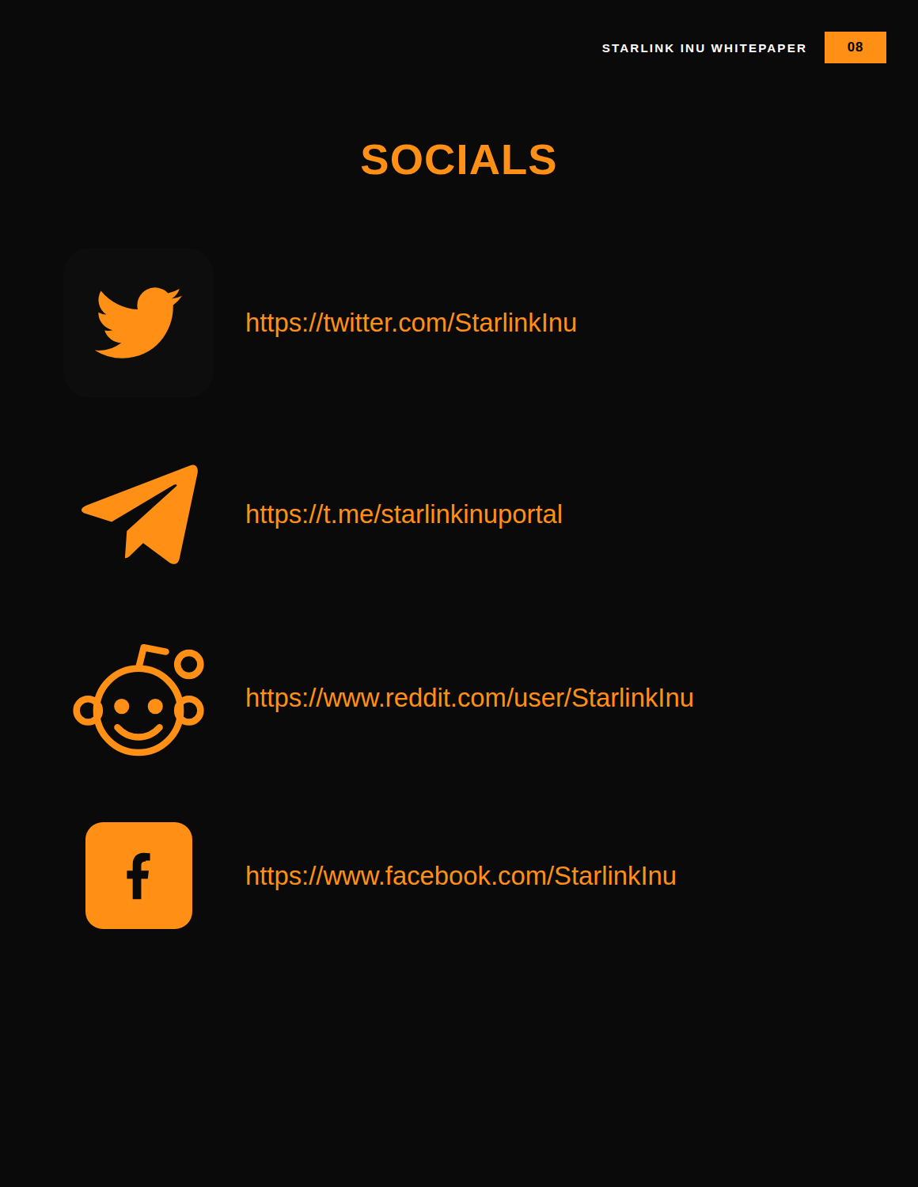Starlink Inu Whitepaper
08
SOCIALS
https://twitter.com/StarlinkInu
https://t.me/starlinkinuportal
https://www.reddit.com/user/StarlinkInu
https://www.facebook.com/StarlinkInu